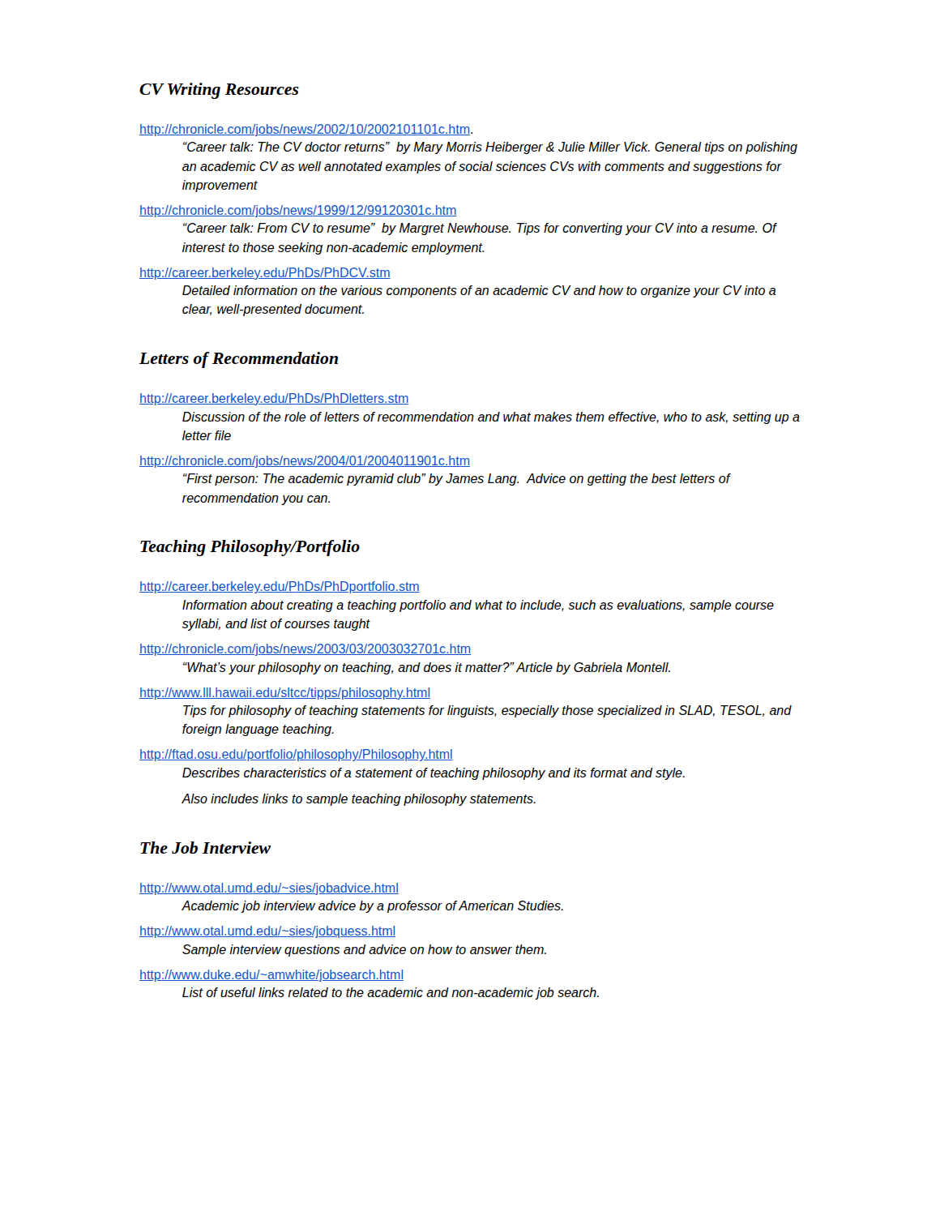CV Writing Resources
http://chronicle.com/jobs/news/2002/10/2002101101c.htm.
“Career talk: The CV doctor returns” by Mary Morris Heiberger & Julie Miller Vick. General tips on polishing an academic CV as well annotated examples of social sciences CVs with comments and suggestions for improvement
http://chronicle.com/jobs/news/1999/12/99120301c.htm
“Career talk: From CV to resume” by Margret Newhouse. Tips for converting your CV into a resume. Of interest to those seeking non-academic employment.
http://career.berkeley.edu/PhDs/PhDCV.stm
Detailed information on the various components of an academic CV and how to organize your CV into a clear, well-presented document.
Letters of Recommendation
http://career.berkeley.edu/PhDs/PhDletters.stm
Discussion of the role of letters of recommendation and what makes them effective, who to ask, setting up a letter file
http://chronicle.com/jobs/news/2004/01/2004011901c.htm
“First person: The academic pyramid club” by James Lang. Advice on getting the best letters of recommendation you can.
Teaching Philosophy/Portfolio
http://career.berkeley.edu/PhDs/PhDportfolio.stm
Information about creating a teaching portfolio and what to include, such as evaluations, sample course syllabi, and list of courses taught
http://chronicle.com/jobs/news/2003/03/2003032701c.htm
“What’s your philosophy on teaching, and does it matter?” Article by Gabriela Montell.
http://www.lll.hawaii.edu/sltcc/tipps/philosophy.html
Tips for philosophy of teaching statements for linguists, especially those specialized in SLAD, TESOL, and foreign language teaching.
http://ftad.osu.edu/portfolio/philosophy/Philosophy.html
Describes characteristics of a statement of teaching philosophy and its format and style.
Also includes links to sample teaching philosophy statements.
The Job Interview
http://www.otal.umd.edu/~sies/jobadvice.html
Academic job interview advice by a professor of American Studies.
http://www.otal.umd.edu/~sies/jobquess.html
Sample interview questions and advice on how to answer them.
http://www.duke.edu/~amwhite/jobsearch.html
List of useful links related to the academic and non-academic job search.